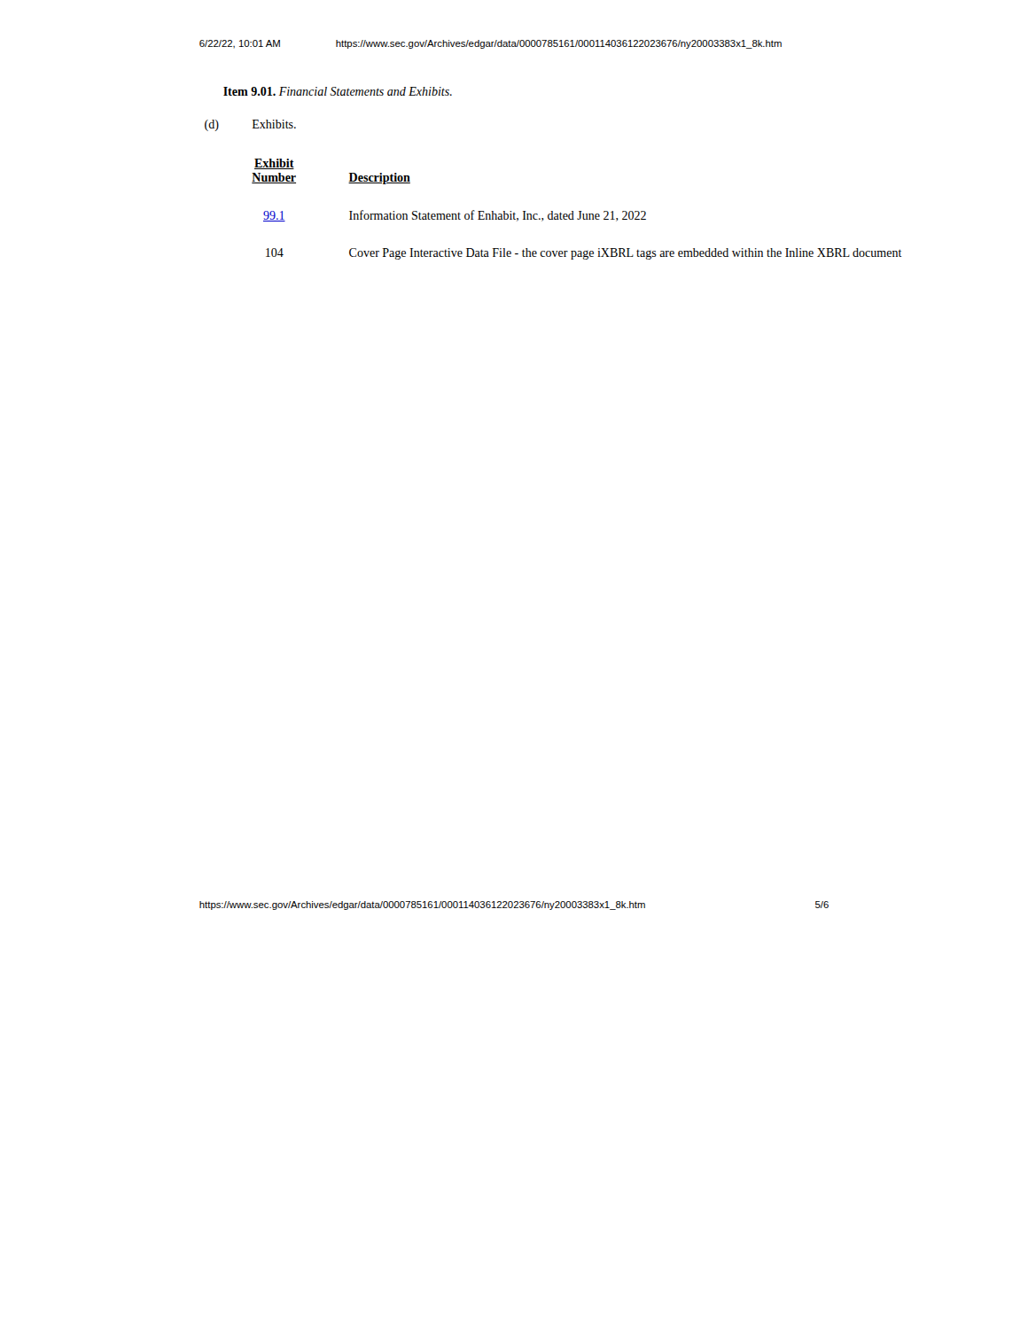6/22/22, 10:01 AM https://www.sec.gov/Archives/edgar/data/0000785161/000114036122023676/ny20003383x1_8k.htm
Item 9.01. Financial Statements and Exhibits.
(d) Exhibits.
| Exhibit Number | Description |
| --- | --- |
| 99.1 | Information Statement of Enhabit, Inc., dated June 21, 2022 |
| 104 | Cover Page Interactive Data File - the cover page iXBRL tags are embedded within the Inline XBRL document |
https://www.sec.gov/Archives/edgar/data/0000785161/000114036122023676/ny20003383x1_8k.htm 5/6